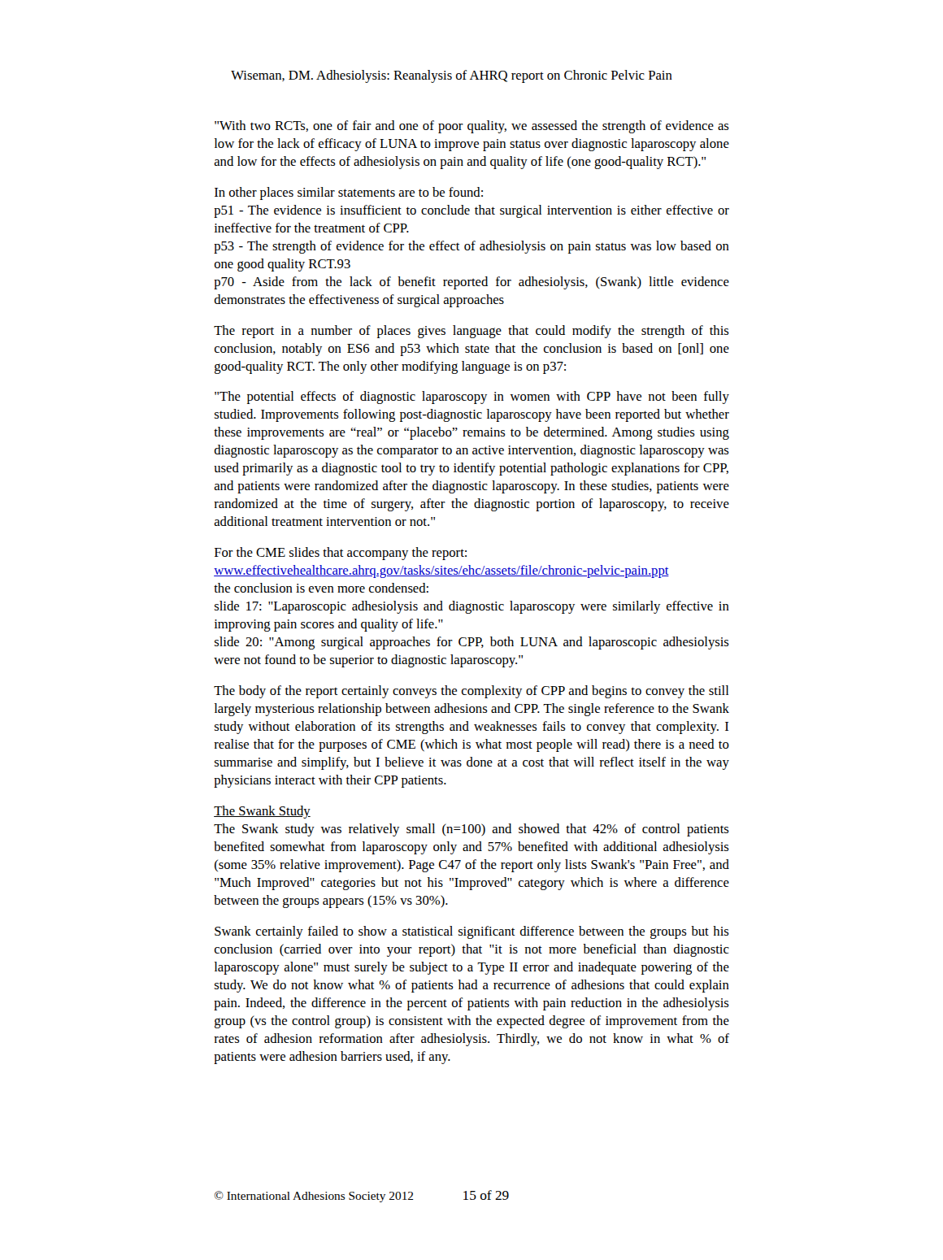Wiseman, DM. Adhesiolysis: Reanalysis of AHRQ report on Chronic Pelvic Pain
"With two RCTs, one of fair and one of poor quality, we assessed the strength of evidence as low for the lack of efficacy of LUNA to improve pain status over diagnostic laparoscopy alone and low for the effects of adhesiolysis on pain and quality of life (one good-quality RCT)."
In other places similar statements are to be found:
p51 - The evidence is insufficient to conclude that surgical intervention is either effective or ineffective for the treatment of CPP.
p53 - The strength of evidence for the effect of adhesiolysis on pain status was low based on one good quality RCT.93
p70 - Aside from the lack of benefit reported for adhesiolysis, (Swank) little evidence demonstrates the effectiveness of surgical approaches
The report in a number of places gives language that could modify the strength of this conclusion, notably on ES6 and p53 which state that the conclusion is based on [onl] one good-quality RCT. The only other modifying language is on p37:
"The potential effects of diagnostic laparoscopy in women with CPP have not been fully studied. Improvements following post-diagnostic laparoscopy have been reported but whether these improvements are “real” or “placebo” remains to be determined. Among studies using diagnostic laparoscopy as the comparator to an active intervention, diagnostic laparoscopy was used primarily as a diagnostic tool to try to identify potential pathologic explanations for CPP, and patients were randomized after the diagnostic laparoscopy. In these studies, patients were randomized at the time of surgery, after the diagnostic portion of laparoscopy, to receive additional treatment intervention or not."
For the CME slides that accompany the report:
www.effectivehealthcare.ahrq.gov/tasks/sites/ehc/assets/file/chronic-pelvic-pain.ppt
the conclusion is even more condensed:
slide 17: "Laparoscopic adhesiolysis and diagnostic laparoscopy were similarly effective in improving pain scores and quality of life."
slide 20: "Among surgical approaches for CPP, both LUNA and laparoscopic adhesiolysis were not found to be superior to diagnostic laparoscopy."
The body of the report certainly conveys the complexity of CPP and begins to convey the still largely mysterious relationship between adhesions and CPP. The single reference to the Swank study without elaboration of its strengths and weaknesses fails to convey that complexity. I realise that for the purposes of CME (which is what most people will read) there is a need to summarise and simplify, but I believe it was done at a cost that will reflect itself in the way physicians interact with their CPP patients.
The Swank Study
The Swank study was relatively small (n=100) and showed that 42% of control patients benefited somewhat from laparoscopy only and 57% benefited with additional adhesiolysis (some 35% relative improvement). Page C47 of the report only lists Swank's "Pain Free", and "Much Improved" categories but not his "Improved" category which is where a difference between the groups appears (15% vs 30%).
Swank certainly failed to show a statistical significant difference between the groups but his conclusion (carried over into your report) that "it is not more beneficial than diagnostic laparoscopy alone" must surely be subject to a Type II error and inadequate powering of the study. We do not know what % of patients had a recurrence of adhesions that could explain pain. Indeed, the difference in the percent of patients with pain reduction in the adhesiolysis group (vs the control group) is consistent with the expected degree of improvement from the rates of adhesion reformation after adhesiolysis. Thirdly, we do not know in what % of patients were adhesion barriers used, if any.
© International Adhesions Society 2012 15 of 29